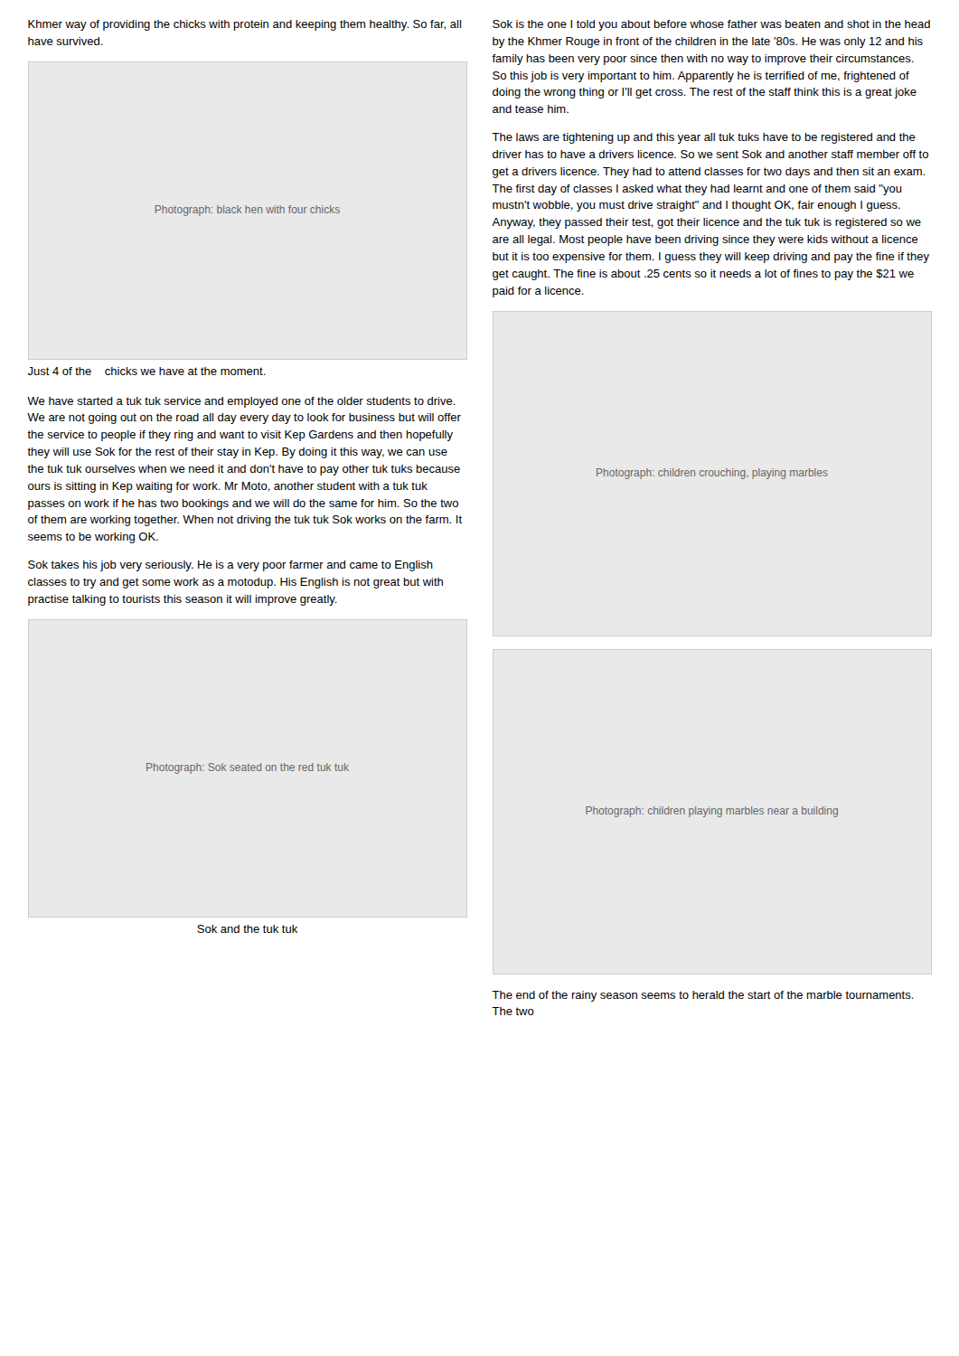Khmer way of providing the chicks with protein and keeping them healthy. So far, all have survived.
Photograph: black hen with four chicks
Just 4 of the chicks we have at the moment.
We have started a tuk tuk service and employed one of the older students to drive. We are not going out on the road all day every day to look for business but will offer the service to people if they ring and want to visit Kep Gardens and then hopefully they will use Sok for the rest of their stay in Kep. By doing it this way, we can use the tuk tuk ourselves when we need it and don't have to pay other tuk tuks because ours is sitting in Kep waiting for work. Mr Moto, another student with a tuk tuk passes on work if he has two bookings and we will do the same for him. So the two of them are working together. When not driving the tuk tuk Sok works on the farm. It seems to be working OK.
Sok takes his job very seriously. He is a very poor farmer and came to English classes to try and get some work as a motodup. His English is not great but with practise talking to tourists this season it will improve greatly.
Photograph: Sok seated on the red tuk tuk
Sok and the tuk tuk
Sok is the one I told you about before whose father was beaten and shot in the head by the Khmer Rouge in front of the children in the late '80s. He was only 12 and his family has been very poor since then with no way to improve their circumstances. So this job is very important to him. Apparently he is terrified of me, frightened of doing the wrong thing or I'll get cross. The rest of the staff think this is a great joke and tease him.
The laws are tightening up and this year all tuk tuks have to be registered and the driver has to have a drivers licence. So we sent Sok and another staff member off to get a drivers licence. They had to attend classes for two days and then sit an exam. The first day of classes I asked what they had learnt and one of them said "you mustn't wobble, you must drive straight" and I thought OK, fair enough I guess. Anyway, they passed their test, got their licence and the tuk tuk is registered so we are all legal. Most people have been driving since they were kids without a licence but it is too expensive for them. I guess they will keep driving and pay the fine if they get caught. The fine is about .25 cents so it needs a lot of fines to pay the $21 we paid for a licence.
Photograph: children crouching, playing marbles
Photograph: children playing marbles near a building
The end of the rainy season seems to herald the start of the marble tournaments. The two